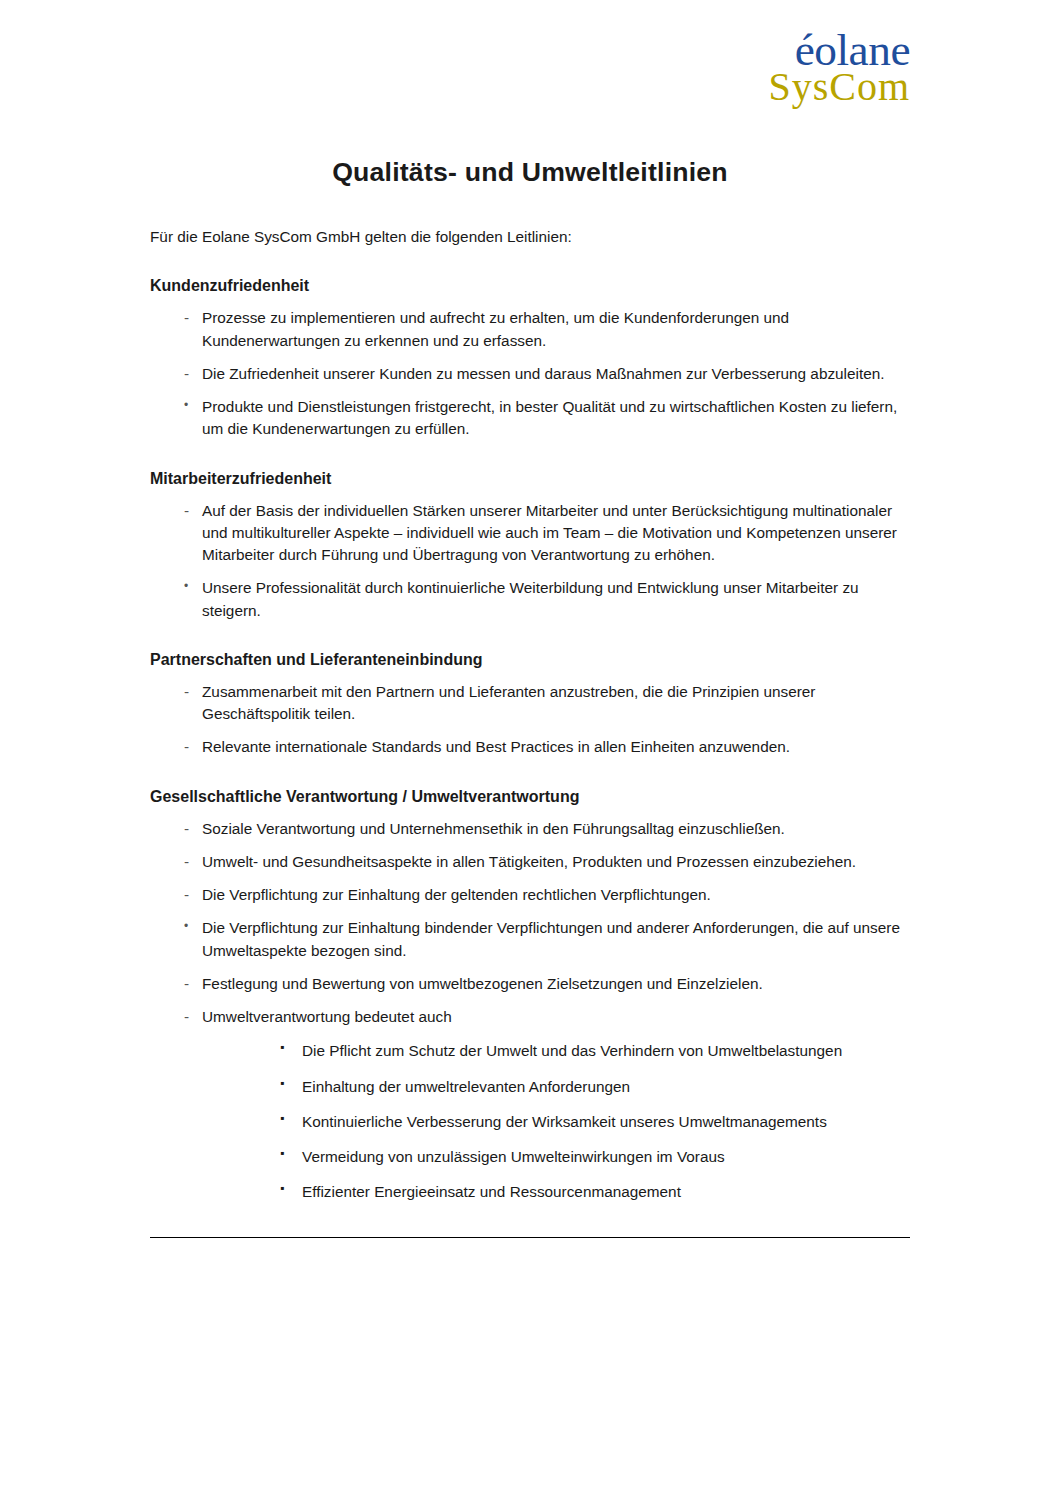éolane SysCom
Qualitäts- und Umweltleitlinien
Für die Eolane SysCom GmbH gelten die folgenden Leitlinien:
Kundenzufriedenheit
Prozesse zu implementieren und aufrecht zu erhalten, um die Kundenforderungen und Kundenerwartungen zu erkennen und zu erfassen.
Die Zufriedenheit unserer Kunden zu messen und daraus Maßnahmen zur Verbesserung abzuleiten.
Produkte und Dienstleistungen fristgerecht, in bester Qualität und zu wirtschaftlichen Kosten zu liefern, um die Kundenerwartungen zu erfüllen.
Mitarbeiterzufriedenheit
Auf der Basis der individuellen Stärken unserer Mitarbeiter und unter Berücksichtigung multinationaler und multikultureller Aspekte – individuell wie auch im Team – die Motivation und Kompetenzen unserer Mitarbeiter durch Führung und Übertragung von Verantwortung zu erhöhen.
Unsere Professionalität durch kontinuierliche Weiterbildung und Entwicklung unser Mitarbeiter zu steigern.
Partnerschaften und Lieferanteneinbindung
Zusammenarbeit mit den Partnern und Lieferanten anzustreben, die die Prinzipien unserer Geschäftspolitik teilen.
Relevante internationale Standards und Best Practices in allen Einheiten anzuwenden.
Gesellschaftliche Verantwortung / Umweltverantwortung
Soziale Verantwortung und Unternehmensethik in den Führungsalltag einzuschließen.
Umwelt- und Gesundheitsaspekte in allen Tätigkeiten, Produkten und Prozessen einzubeziehen.
Die Verpflichtung zur Einhaltung der geltenden rechtlichen Verpflichtungen.
Die Verpflichtung zur Einhaltung bindender Verpflichtungen und anderer Anforderungen, die auf unsere Umweltaspekte bezogen sind.
Festlegung und Bewertung von umweltbezogenen Zielsetzungen und Einzelzielen.
Umweltverantwortung bedeutet auch
Die Pflicht zum Schutz der Umwelt und das Verhindern von Umweltbelastungen
Einhaltung der umweltrelevanten Anforderungen
Kontinuierliche Verbesserung der Wirksamkeit unseres Umweltmanagements
Vermeidung von unzulässigen Umwelteinwirkungen im Voraus
Effizienter Energieeinsatz und Ressourcenmanagement